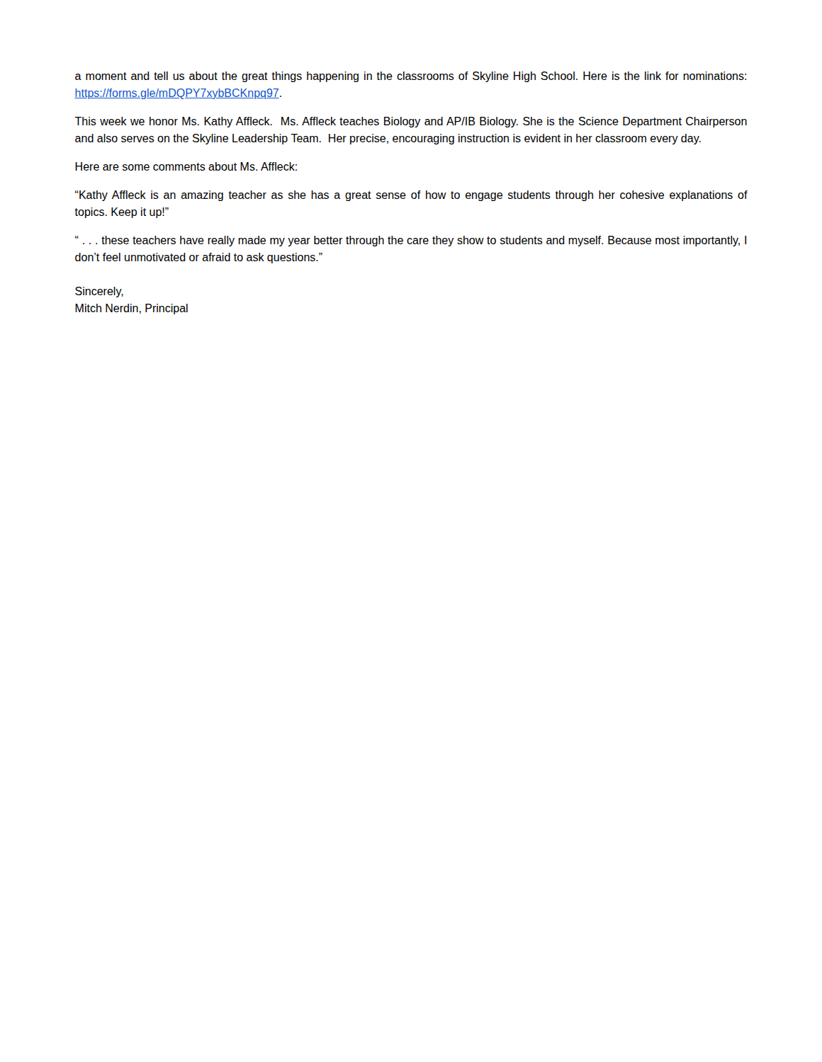a moment and tell us about the great things happening in the classrooms of Skyline High School. Here is the link for nominations: https://forms.gle/mDQPY7xybBCKnpq97.
This week we honor Ms. Kathy Affleck. Ms. Affleck teaches Biology and AP/IB Biology. She is the Science Department Chairperson and also serves on the Skyline Leadership Team. Her precise, encouraging instruction is evident in her classroom every day.
Here are some comments about Ms. Affleck:
“Kathy Affleck is an amazing teacher as she has a great sense of how to engage students through her cohesive explanations of topics. Keep it up!”
“ . . . these teachers have really made my year better through the care they show to students and myself. Because most importantly, I don’t feel unmotivated or afraid to ask questions.”
Sincerely,
Mitch Nerdin, Principal